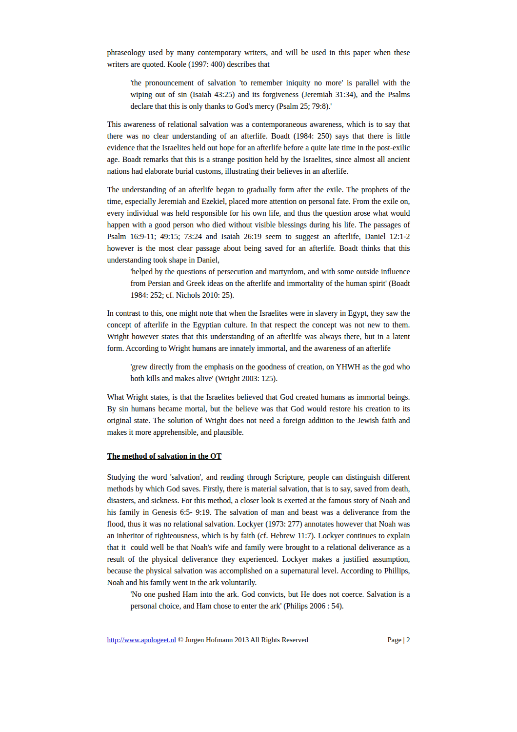phraseology used by many contemporary writers, and will be used in this paper when these writers are quoted. Koole (1997: 400) describes that
'the pronouncement of salvation 'to remember iniquity no more' is parallel with the wiping out of sin (Isaiah 43:25) and its forgiveness (Jeremiah 31:34), and the Psalms declare that this is only thanks to God's mercy (Psalm 25; 79:8).'
This awareness of relational salvation was a contemporaneous awareness, which is to say that there was no clear understanding of an afterlife. Boadt (1984: 250) says that there is little evidence that the Israelites held out hope for an afterlife before a quite late time in the post-exilic age. Boadt remarks that this is a strange position held by the Israelites, since almost all ancient nations had elaborate burial customs, illustrating their believes in an afterlife.
The understanding of an afterlife began to gradually form after the exile. The prophets of the time, especially Jeremiah and Ezekiel, placed more attention on personal fate. From the exile on, every individual was held responsible for his own life, and thus the question arose what would happen with a good person who died without visible blessings during his life. The passages of Psalm 16:9-11; 49:15; 73:24 and Isaiah 26:19 seem to suggest an afterlife, Daniel 12:1-2 however is the most clear passage about being saved for an afterlife. Boadt thinks that this understanding took shape in Daniel,
'helped by the questions of persecution and martyrdom, and with some outside influence from Persian and Greek ideas on the afterlife and immortality of the human spirit' (Boadt 1984: 252; cf. Nichols 2010: 25).
In contrast to this, one might note that when the Israelites were in slavery in Egypt, they saw the concept of afterlife in the Egyptian culture. In that respect the concept was not new to them. Wright however states that this understanding of an afterlife was always there, but in a latent form. According to Wright humans are innately immortal, and the awareness of an afterlife
'grew directly from the emphasis on the goodness of creation, on YHWH as the god who both kills and makes alive' (Wright 2003: 125).
What Wright states, is that the Israelites believed that God created humans as immortal beings. By sin humans became mortal, but the believe was that God would restore his creation to its original state. The solution of Wright does not need a foreign addition to the Jewish faith and makes it more apprehensible, and plausible.
The method of salvation in the OT
Studying the word 'salvation', and reading through Scripture, people can distinguish different methods by which God saves. Firstly, there is material salvation, that is to say, saved from death, disasters, and sickness. For this method, a closer look is exerted at the famous story of Noah and his family in Genesis 6:5- 9:19. The salvation of man and beast was a deliverance from the flood, thus it was no relational salvation. Lockyer (1973: 277) annotates however that Noah was an inheritor of righteousness, which is by faith (cf. Hebrew 11:7). Lockyer continues to explain that it could well be that Noah's wife and family were brought to a relational deliverance as a result of the physical deliverance they experienced. Lockyer makes a justified assumption, because the physical salvation was accomplished on a supernatural level. According to Phillips, Noah and his family went in the ark voluntarily.
'No one pushed Ham into the ark. God convicts, but He does not coerce. Salvation is a personal choice, and Ham chose to enter the ark' (Philips 2006 : 54).
http://www.apologeet.nl © Jurgen Hofmann 2013 All Rights Reserved Page | 2